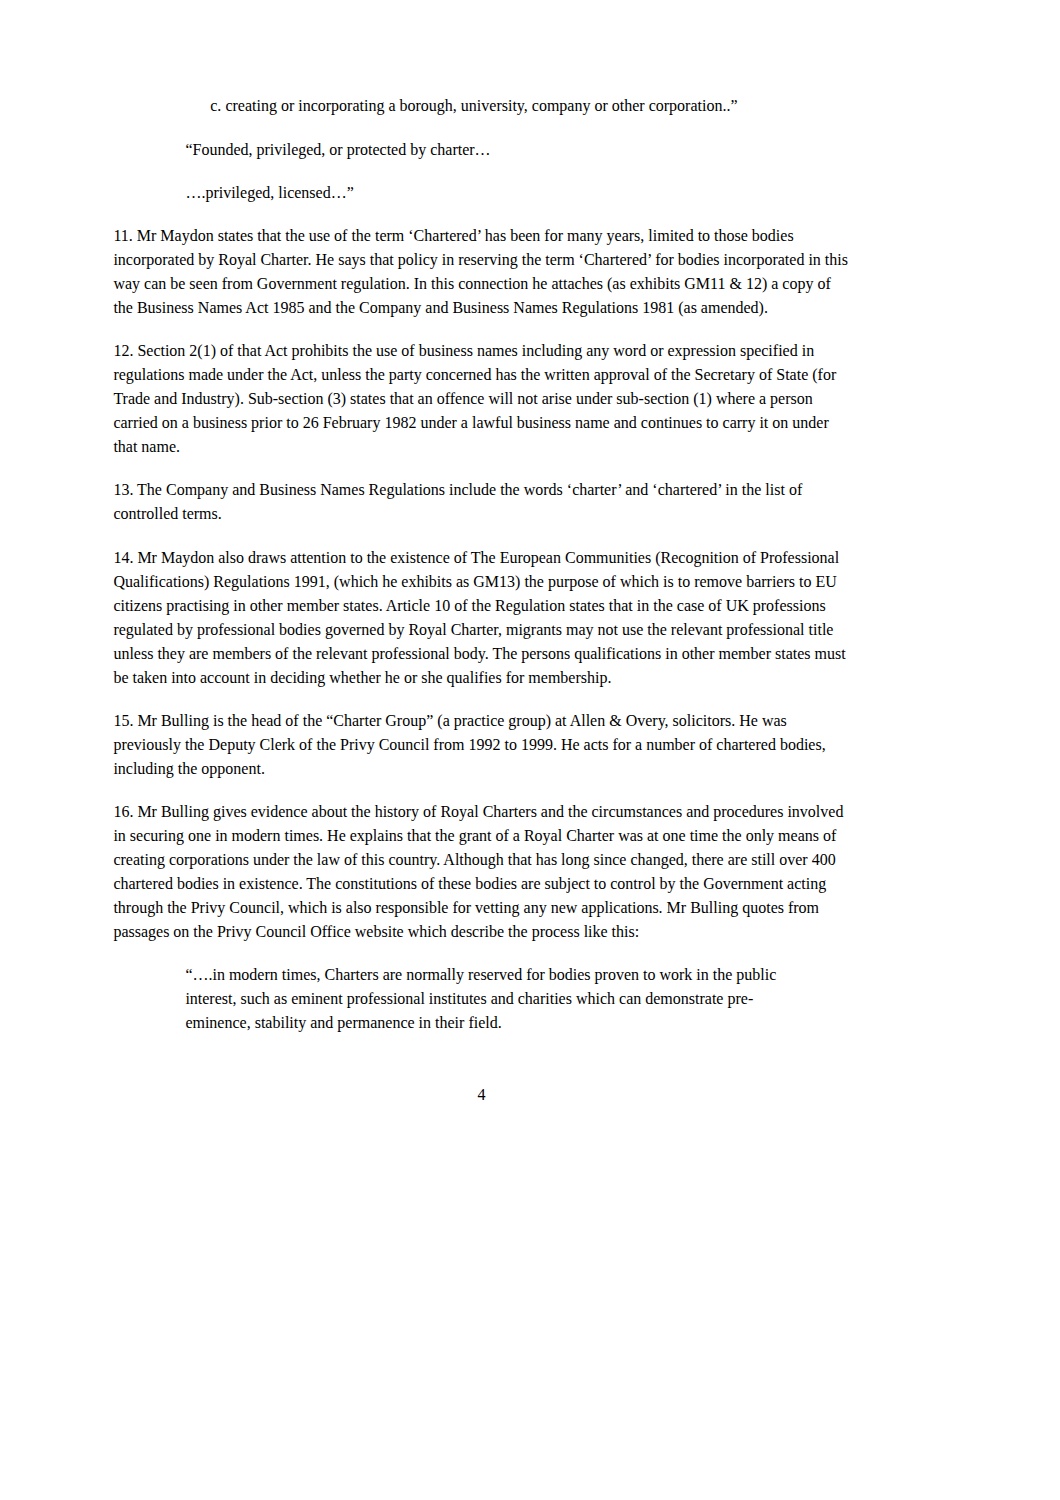creating or incorporating a borough, university, company or other corporation..”
“Founded, privileged, or protected by charter…
….privileged, licensed…”
11. Mr Maydon states that the use of the term ‘Chartered’ has been for many years, limited to those bodies incorporated by Royal Charter. He says that policy in reserving the term ‘Chartered’ for bodies incorporated in this way can be seen from Government regulation. In this connection he attaches (as exhibits GM11 & 12) a copy of the Business Names Act 1985 and the Company and Business Names Regulations 1981 (as amended).
12. Section 2(1) of that Act prohibits the use of business names including any word or expression specified in regulations made under the Act, unless the party concerned has the written approval of the Secretary of State (for Trade and Industry). Sub-section (3) states that an offence will not arise under sub-section (1) where a person carried on a business prior to 26 February 1982 under a lawful business name and continues to carry it on under that name.
13. The Company and Business Names Regulations include the words ‘charter’ and ‘chartered’ in the list of controlled terms.
14. Mr Maydon also draws attention to the existence of The European Communities (Recognition of Professional Qualifications) Regulations 1991, (which he exhibits as GM13) the purpose of which is to remove barriers to EU citizens practising in other member states. Article 10 of the Regulation states that in the case of UK professions regulated by professional bodies governed by Royal Charter, migrants may not use the relevant professional title unless they are members of the relevant professional body. The persons qualifications in other member states must be taken into account in deciding whether he or she qualifies for membership.
15. Mr Bulling is the head of the “Charter Group” (a practice group) at Allen & Overy, solicitors. He was previously the Deputy Clerk of the Privy Council from 1992 to 1999. He acts for a number of chartered bodies, including the opponent.
16. Mr Bulling gives evidence about the history of Royal Charters and the circumstances and procedures involved in securing one in modern times. He explains that the grant of a Royal Charter was at one time the only means of creating corporations under the law of this country. Although that has long since changed, there are still over 400 chartered bodies in existence. The constitutions of these bodies are subject to control by the Government acting through the Privy Council, which is also responsible for vetting any new applications. Mr Bulling quotes from passages on the Privy Council Office website which describe the process like this:
“….in modern times, Charters are normally reserved for bodies proven to work in the public interest, such as eminent professional institutes and charities which can demonstrate pre-eminence, stability and permanence in their field.
4